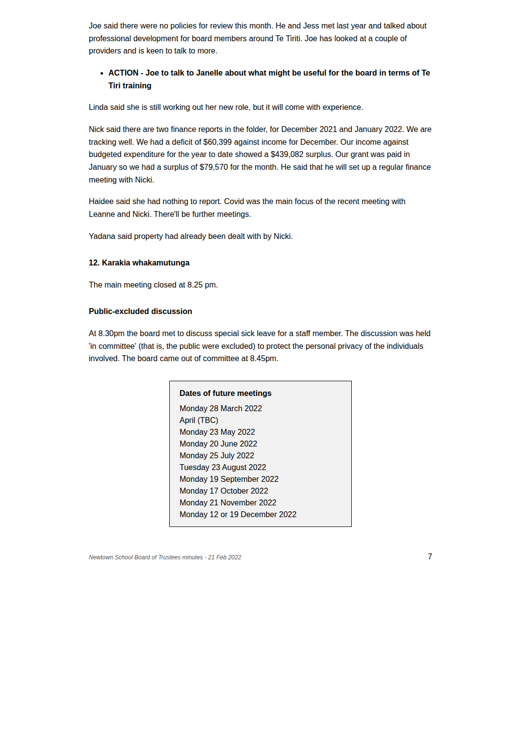Joe said there were no policies for review this month. He and Jess met last year and talked about professional development for board members around Te Tiriti. Joe has looked at a couple of providers and is keen to talk to more.
ACTION - Joe to talk to Janelle about what might be useful for the board in terms of Te Tiri training
Linda said she is still working out her new role, but it will come with experience.
Nick said there are two finance reports in the folder, for December 2021 and January 2022. We are tracking well. We had a deficit of $60,399 against income for December. Our income against budgeted expenditure for the year to date showed a $439,082 surplus. Our grant was paid in January so we had a surplus of $79,570 for the month. He said that he will set up a regular finance meeting with Nicki.
Haidee said she had nothing to report. Covid was the main focus of the recent meeting with Leanne and Nicki. There'll be further meetings.
Yadana said property had already been dealt with by Nicki.
12. Karakia whakamutunga
The main meeting closed at 8.25 pm.
Public-excluded discussion
At 8.30pm the board met to discuss special sick leave for a staff member. The discussion was held 'in committee' (that is, the public were excluded) to protect the personal privacy of the individuals involved. The board came out of committee at 8.45pm.
Dates of future meetings
Monday 28 March 2022
April (TBC)
Monday 23 May 2022
Monday 20 June 2022
Monday 25 July 2022
Tuesday 23 August 2022
Monday 19 September 2022
Monday 17 October 2022
Monday 21 November 2022
Monday 12 or 19 December 2022
Newtown School Board of Trustees minutes - 21 Feb 2022 7